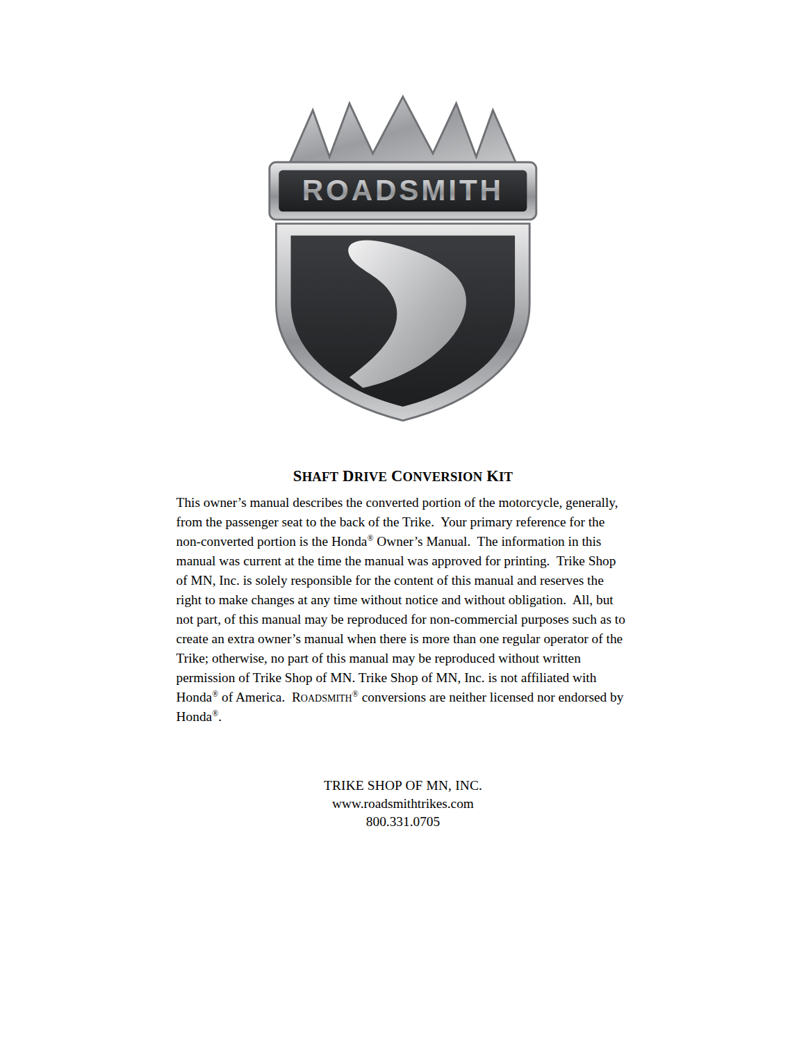ROADSMITH
SHAFT DRIVE CONVERSION KIT
This owner’s manual describes the converted portion of the motorcycle, generally, from the passenger seat to the back of the Trike. Your primary reference for the non-converted portion is the Honda® Owner’s Manual. The information in this manual was current at the time the manual was approved for printing. Trike Shop of MN, Inc. is solely responsible for the content of this manual and reserves the right to make changes at any time without notice and without obligation. All, but not part, of this manual may be reproduced for non-commercial purposes such as to create an extra owner’s manual when there is more than one regular operator of the Trike; otherwise, no part of this manual may be reproduced without written permission of Trike Shop of MN. Trike Shop of MN, Inc. is not affiliated with Honda® of America. Roadsmith® conversions are neither licensed nor endorsed by Honda®.
TRIKE SHOP OF MN, INC.
www.roadsmithtrikes.com
800.331.0705